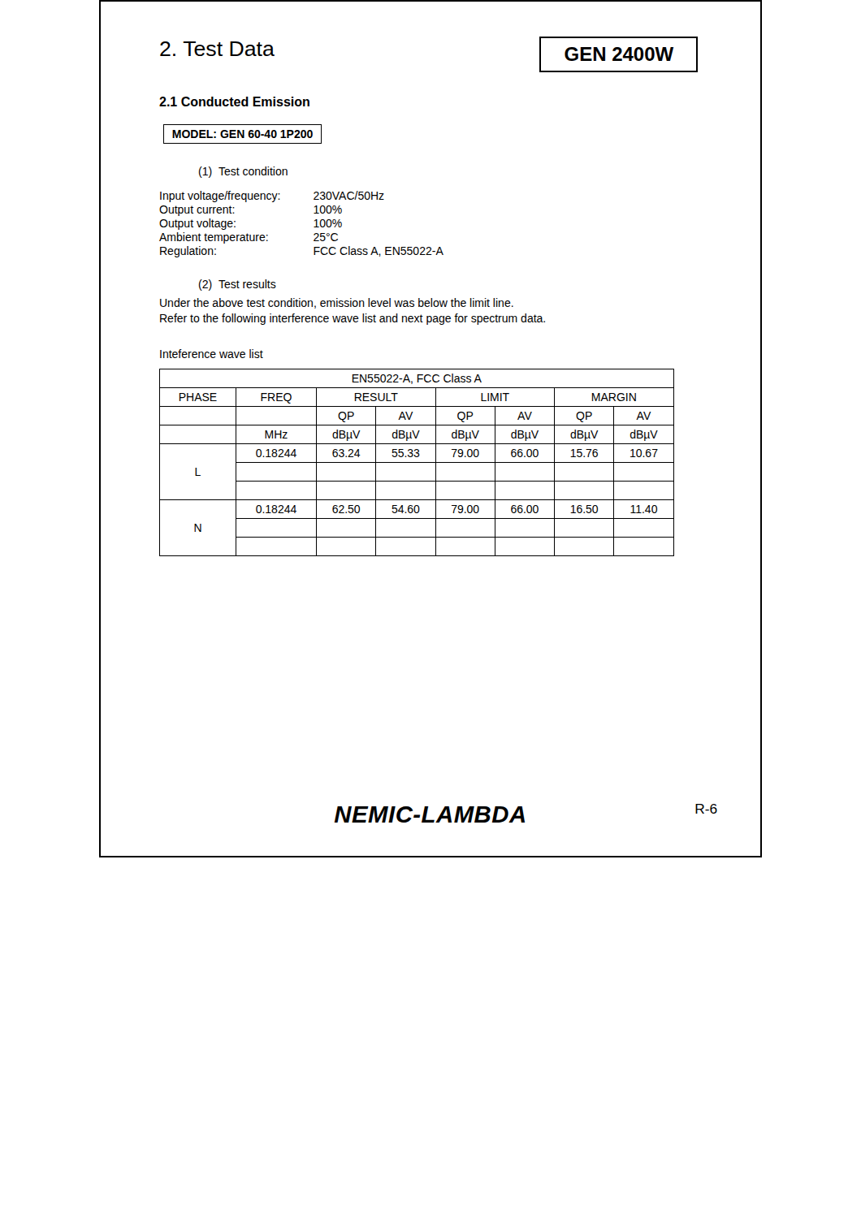2. Test Data
GEN 2400W
2.1 Conducted Emission
MODEL: GEN 60-40 1P200
(1) Test condition
| Input voltage/frequency: | 230VAC/50Hz |
| Output current: | 100% |
| Output voltage: | 100% |
| Ambient temperature: | 25°C |
| Regulation: | FCC Class A, EN55022-A |
(2) Test results
Under the above test condition, emission level was below the limit line.
Refer to the following interference wave list and next page for spectrum data.
Inteference wave list
| EN55022-A, FCC Class A |
| --- |
| PHASE | FREQ | RESULT | LIMIT | MARGIN |
| | | QP | AV | QP | AV | QP | AV |
| | MHz | dBµV | dBµV | dBµV | dBµV | dBµV | dBµV |
| L | 0.18244 | 63.24 | 55.33 | 79.00 | 66.00 | 15.76 | 10.67 |
| N | 0.18244 | 62.50 | 54.60 | 79.00 | 66.00 | 16.50 | 11.40 |
NEMIC-LAMBDA R-6